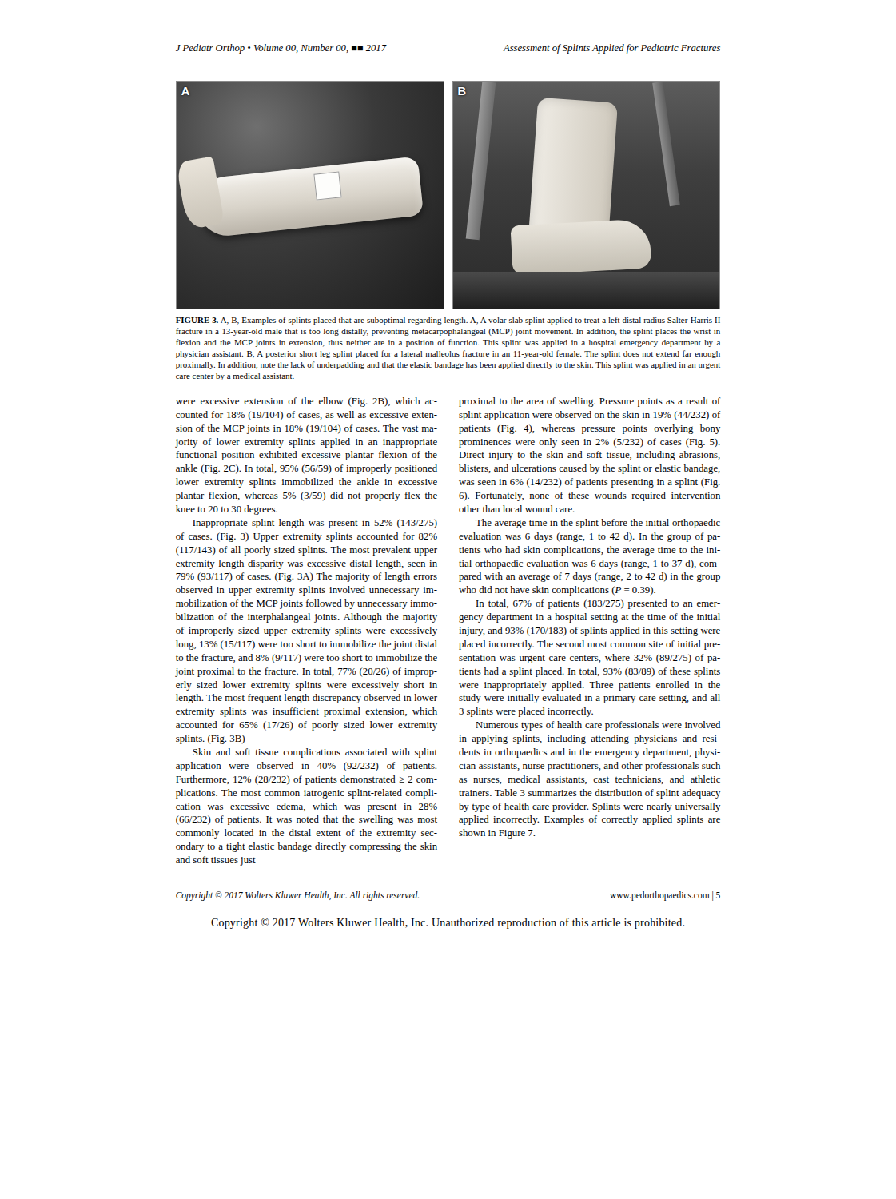J Pediatr Orthop • Volume 00, Number 00, ■■ 2017
Assessment of Splints Applied for Pediatric Fractures
A
B
FIGURE 3. A, B, Examples of splints placed that are suboptimal regarding length. A, A volar slab splint applied to treat a left distal radius Salter-Harris II fracture in a 13-year-old male that is too long distally, preventing metacarpophalangeal (MCP) joint movement. In addition, the splint places the wrist in flexion and the MCP joints in extension, thus neither are in a position of function. This splint was applied in a hospital emergency department by a physician assistant. B, A posterior short leg splint placed for a lateral malleolus fracture in an 11-year-old female. The splint does not extend far enough proximally. In addition, note the lack of underpadding and that the elastic bandage has been applied directly to the skin. This splint was applied in an urgent care center by a medical assistant.
were excessive extension of the elbow (Fig. 2B), which accounted for 18% (19/104) of cases, as well as excessive extension of the MCP joints in 18% (19/104) of cases. The vast majority of lower extremity splints applied in an inappropriate functional position exhibited excessive plantar flexion of the ankle (Fig. 2C). In total, 95% (56/59) of improperly positioned lower extremity splints immobilized the ankle in excessive plantar flexion, whereas 5% (3/59) did not properly flex the knee to 20 to 30 degrees.
Inappropriate splint length was present in 52% (143/275) of cases. (Fig. 3) Upper extremity splints accounted for 82% (117/143) of all poorly sized splints. The most prevalent upper extremity length disparity was excessive distal length, seen in 79% (93/117) of cases. (Fig. 3A) The majority of length errors observed in upper extremity splints involved unnecessary immobilization of the MCP joints followed by unnecessary immobilization of the interphalangeal joints. Although the majority of improperly sized upper extremity splints were excessively long, 13% (15/117) were too short to immobilize the joint distal to the fracture, and 8% (9/117) were too short to immobilize the joint proximal to the fracture. In total, 77% (20/26) of improperly sized lower extremity splints were excessively short in length. The most frequent length discrepancy observed in lower extremity splints was insufficient proximal extension, which accounted for 65% (17/26) of poorly sized lower extremity splints. (Fig. 3B)
Skin and soft tissue complications associated with splint application were observed in 40% (92/232) of patients. Furthermore, 12% (28/232) of patients demonstrated ≥ 2 complications. The most common iatrogenic splint-related complication was excessive edema, which was present in 28% (66/232) of patients. It was noted that the swelling was most commonly located in the distal extent of the extremity secondary to a tight elastic bandage directly compressing the skin and soft tissues just
proximal to the area of swelling. Pressure points as a result of splint application were observed on the skin in 19% (44/232) of patients (Fig. 4), whereas pressure points overlying bony prominences were only seen in 2% (5/232) of cases (Fig. 5). Direct injury to the skin and soft tissue, including abrasions, blisters, and ulcerations caused by the splint or elastic bandage, was seen in 6% (14/232) of patients presenting in a splint (Fig. 6). Fortunately, none of these wounds required intervention other than local wound care.
The average time in the splint before the initial orthopaedic evaluation was 6 days (range, 1 to 42 d). In the group of patients who had skin complications, the average time to the initial orthopaedic evaluation was 6 days (range, 1 to 37 d), compared with an average of 7 days (range, 2 to 42 d) in the group who did not have skin complications (P = 0.39).
In total, 67% of patients (183/275) presented to an emergency department in a hospital setting at the time of the initial injury, and 93% (170/183) of splints applied in this setting were placed incorrectly. The second most common site of initial presentation was urgent care centers, where 32% (89/275) of patients had a splint placed. In total, 93% (83/89) of these splints were inappropriately applied. Three patients enrolled in the study were initially evaluated in a primary care setting, and all 3 splints were placed incorrectly.
Numerous types of health care professionals were involved in applying splints, including attending physicians and residents in orthopaedics and in the emergency department, physician assistants, nurse practitioners, and other professionals such as nurses, medical assistants, cast technicians, and athletic trainers. Table 3 summarizes the distribution of splint adequacy by type of health care provider. Splints were nearly universally applied incorrectly. Examples of correctly applied splints are shown in Figure 7.
Copyright © 2017 Wolters Kluwer Health, Inc. All rights reserved.
www.pedorthopaedics.com | 5
Copyright © 2017 Wolters Kluwer Health, Inc. Unauthorized reproduction of this article is prohibited.